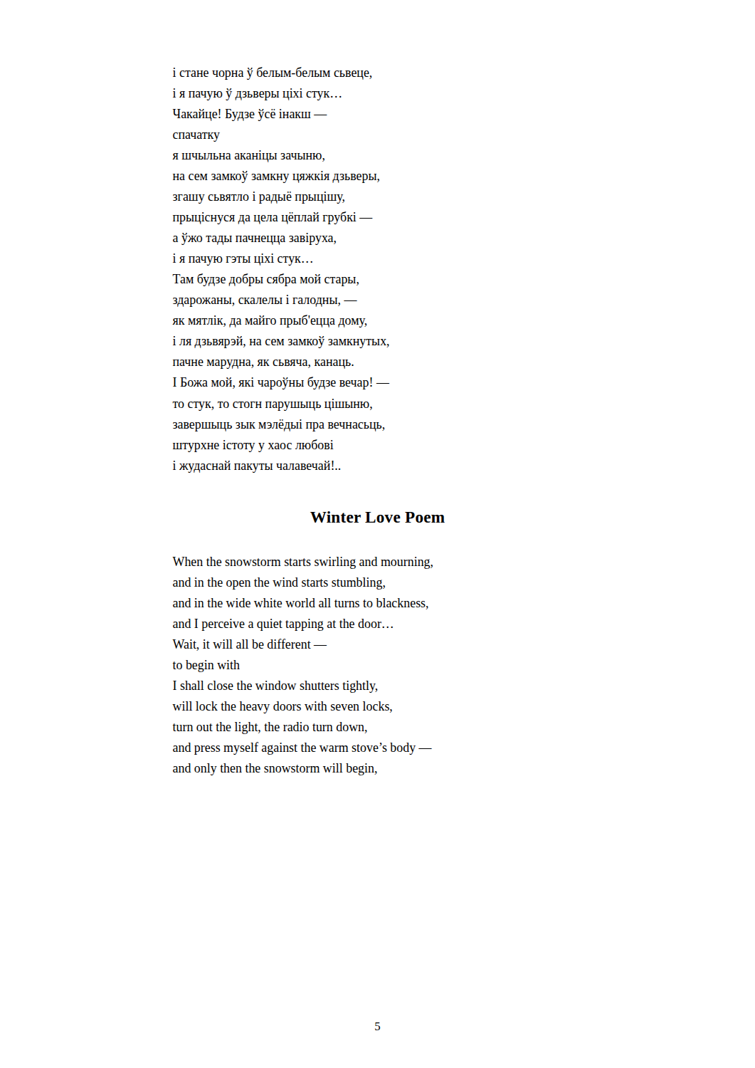і стане чорна ў белым-белым сьвеце,
і я пачую ў дзьверы ціхі стук…
Чакайце! Будзе ўсё інакш —
спачатку
я шчыльна аканіцы зачыню,
на сем замкоў замкну цяжкія дзьверы,
згашу сьвятло і радыё прыцішу,
прыціснуся да цела цёплай грубкі —
а ўжо тады пачнецца завіруха,
і я пачую гэты ціхі стук…
Там будзе добры сябра мой стары,
здарожаны, скалелы і галодны, —
як мятлік, да майго прыб'ецца дому,
і ля дзьвярэй, на сем замкоў замкнутых,
пачне марудна, як сьвяча, канаць.
І Божа мой, які чароўны будзе вечар! —
то стук, то стогн парушыць цішыню,
завершыць зык мэлёдыі пра вечнасьць,
штурхне істоту у хаос любові
і жудаснай пакуты чалавечай!..
Winter Love Poem
When the snowstorm starts swirling and mourning,
and in the open the wind starts stumbling,
and in the wide white world all turns to blackness,
and I perceive a quiet tapping at the door…
Wait, it will all be different —
to begin with
I shall close the window shutters tightly,
will lock the heavy doors with seven locks,
turn out the light, the radio turn down,
and press myself against the warm stove’s body —
and only then the snowstorm will begin,
5